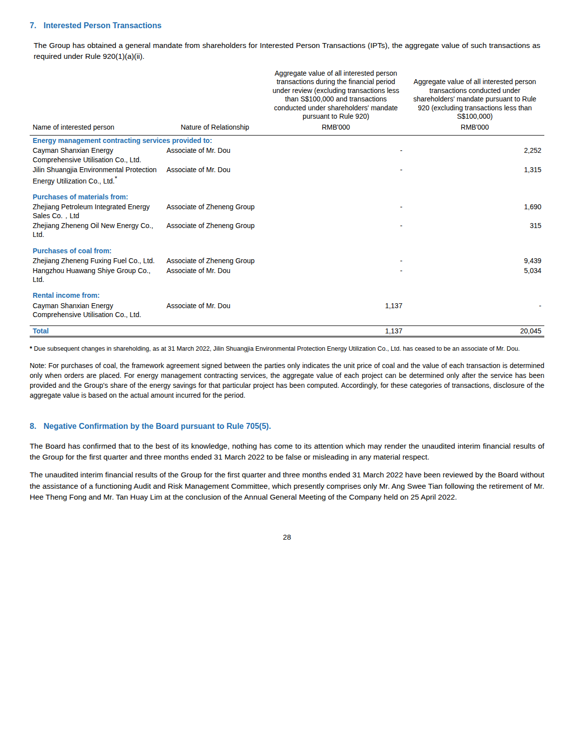7. Interested Person Transactions
The Group has obtained a general mandate from shareholders for Interested Person Transactions (IPTs), the aggregate value of such transactions as required under Rule 920(1)(a)(ii).
| | | Aggregate value of all interested person transactions during the financial period under review (excluding transactions less than S$100,000 and transactions conducted under shareholders' mandate pursuant to Rule 920) | Aggregate value of all interested person transactions conducted under shareholders' mandate pursuant to Rule 920 (excluding transactions less than S$100,000) |
| --- | --- | --- | --- |
| Name of interested person | Nature of Relationship | RMB'000 | RMB'000 |
| Energy management contracting services provided to: |
| Cayman Shanxian Energy Comprehensive Utilisation Co., Ltd. | Associate of Mr. Dou | - | 2,252 |
| Jilin Shuangjia Environmental Protection Energy Utilization Co., Ltd. * | Associate of Mr. Dou | - | 1,315 |
| Purchases of materials from: |
| Zhejiang Petroleum Integrated Energy Sales Co.，Ltd | Associate of Zheneng Group | - | 1,690 |
| Zhejiang Zheneng Oil New Energy Co., Ltd. | Associate of Zheneng Group | - | 315 |
| Purchases of coal from: |
| Zhejiang Zheneng Fuxing Fuel Co., Ltd. | Associate of Zheneng Group | - | 9,439 |
| Hangzhou Huawang Shiye Group Co., Ltd. | Associate of Mr. Dou | - | 5,034 |
| Rental income from: |
| Cayman Shanxian Energy Comprehensive Utilisation Co., Ltd. | Associate of Mr. Dou | 1,137 | - |
| Total | | 1,137 | 20,045 |
* Due subsequent changes in shareholding, as at 31 March 2022, Jilin Shuangjia Environmental Protection Energy Utilization Co., Ltd. has ceased to be an associate of Mr. Dou.
Note: For purchases of coal, the framework agreement signed between the parties only indicates the unit price of coal and the value of each transaction is determined only when orders are placed. For energy management contracting services, the aggregate value of each project can be determined only after the service has been provided and the Group's share of the energy savings for that particular project has been computed. Accordingly, for these categories of transactions, disclosure of the aggregate value is based on the actual amount incurred for the period.
8. Negative Confirmation by the Board pursuant to Rule 705(5).
The Board has confirmed that to the best of its knowledge, nothing has come to its attention which may render the unaudited interim financial results of the Group for the first quarter and three months ended 31 March 2022 to be false or misleading in any material respect.
The unaudited interim financial results of the Group for the first quarter and three months ended 31 March 2022 have been reviewed by the Board without the assistance of a functioning Audit and Risk Management Committee, which presently comprises only Mr. Ang Swee Tian following the retirement of Mr. Hee Theng Fong and Mr. Tan Huay Lim at the conclusion of the Annual General Meeting of the Company held on 25 April 2022.
28